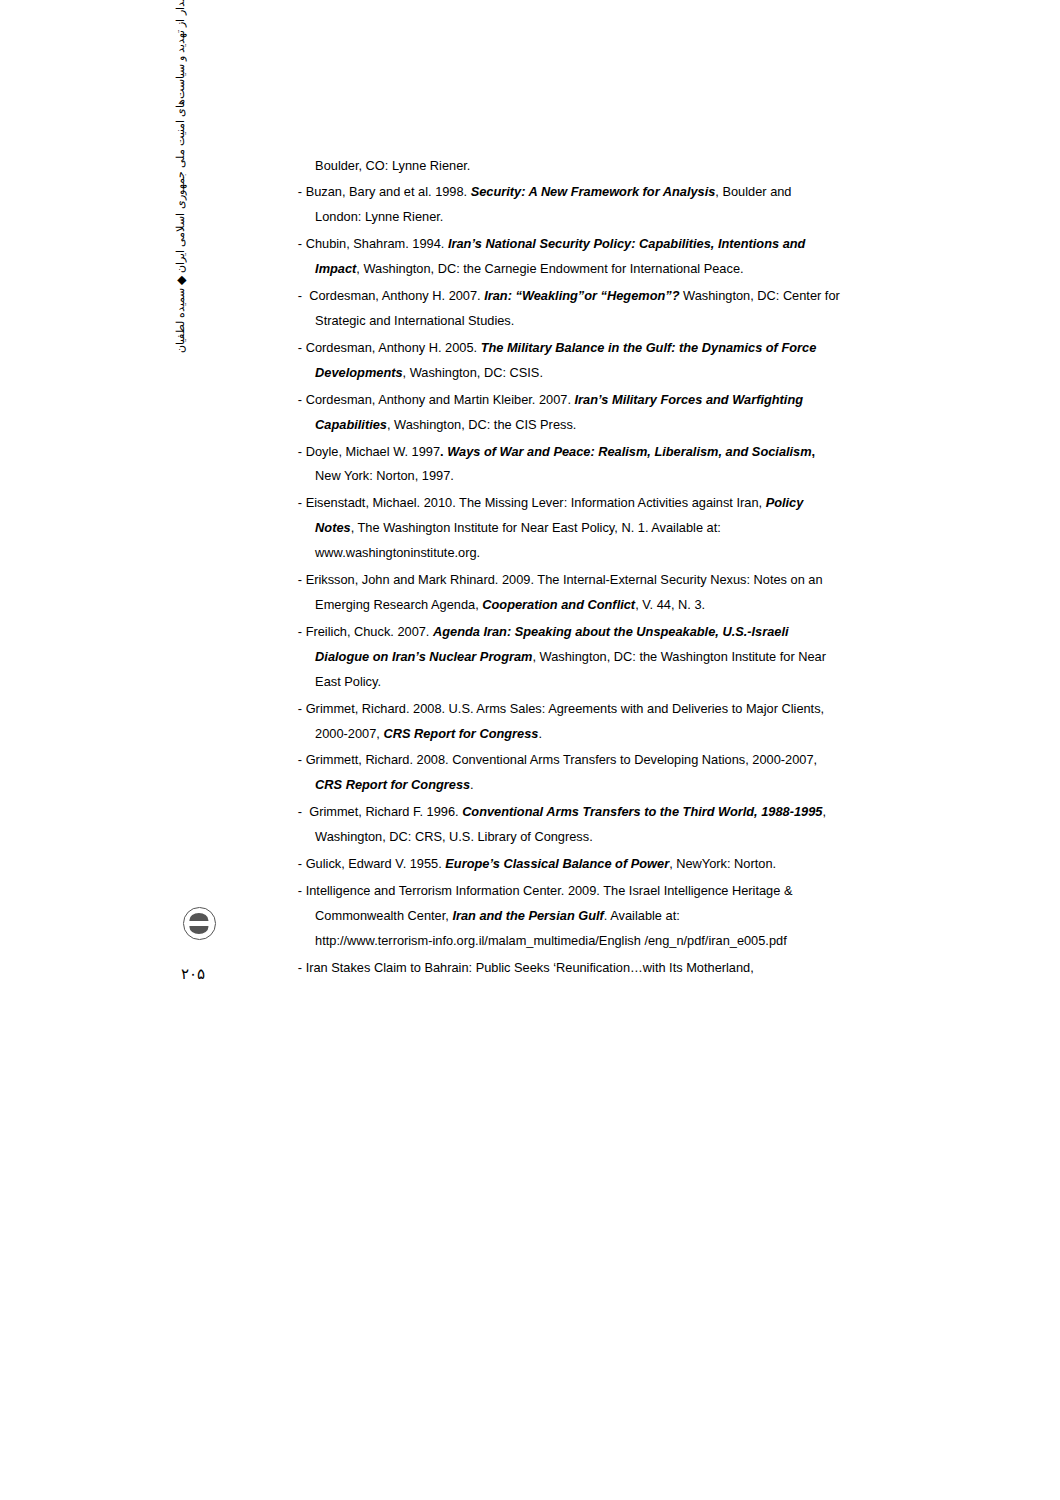بندار از تهدید و سیاست‌های امنیت ملی جمهوری اسلامی ایران ◆ سمیده لطفیان
۲۰۵
Boulder, CO: Lynne Riener.
- Buzan, Bary and et al. 1998. Security: A New Framework for Analysis, Boulder and London: Lynne Riener.
- Chubin, Shahram. 1994. Iran’s National Security Policy: Capabilities, Intentions and Impact, Washington, DC: the Carnegie Endowment for International Peace.
- Cordesman, Anthony H. 2007. Iran: “Weakling”or “Hegemon”? Washington, DC: Center for Strategic and International Studies.
- Cordesman, Anthony H. 2005. The Military Balance in the Gulf: the Dynamics of Force Developments, Washington, DC: CSIS.
- Cordesman, Anthony and Martin Kleiber. 2007. Iran’s Military Forces and Warfighting Capabilities, Washington, DC: the CIS Press.
- Doyle, Michael W. 1997. Ways of War and Peace: Realism, Liberalism, and Socialism, New York: Norton, 1997.
- Eisenstadt, Michael. 2010. The Missing Lever: Information Activities against Iran, Policy Notes, The Washington Institute for Near East Policy, N. 1. Available at: www.washingtoninstitute.org.
- Eriksson, John and Mark Rhinard. 2009. The Internal-External Security Nexus: Notes on an Emerging Research Agenda, Cooperation and Conflict, V. 44, N. 3.
- Freilich, Chuck. 2007. Agenda Iran: Speaking about the Unspeakable, U.S.-Israeli Dialogue on Iran’s Nuclear Program, Washington, DC: the Washington Institute for Near East Policy.
- Grimmet, Richard. 2008. U.S. Arms Sales: Agreements with and Deliveries to Major Clients, 2000-2007, CRS Report for Congress.
- Grimmett, Richard. 2008. Conventional Arms Transfers to Developing Nations, 2000-2007, CRS Report for Congress.
- Grimmet, Richard F. 1996. Conventional Arms Transfers to the Third World, 1988-1995, Washington, DC: CRS, U.S. Library of Congress.
- Gulick, Edward V. 1955. Europe’s Classical Balance of Power, NewYork: Norton.
- Intelligence and Terrorism Information Center. 2009. The Israel Intelligence Heritage & Commonwealth Center, Iran and the Persian Gulf. Available at: http://www.terrorism-info.org.il/malam_multimedia/English /eng_n/pdf/iran_e005.pdf
- Iran Stakes Claim to Bahrain: Public Seeks ‘Reunification…with Its Motherland,